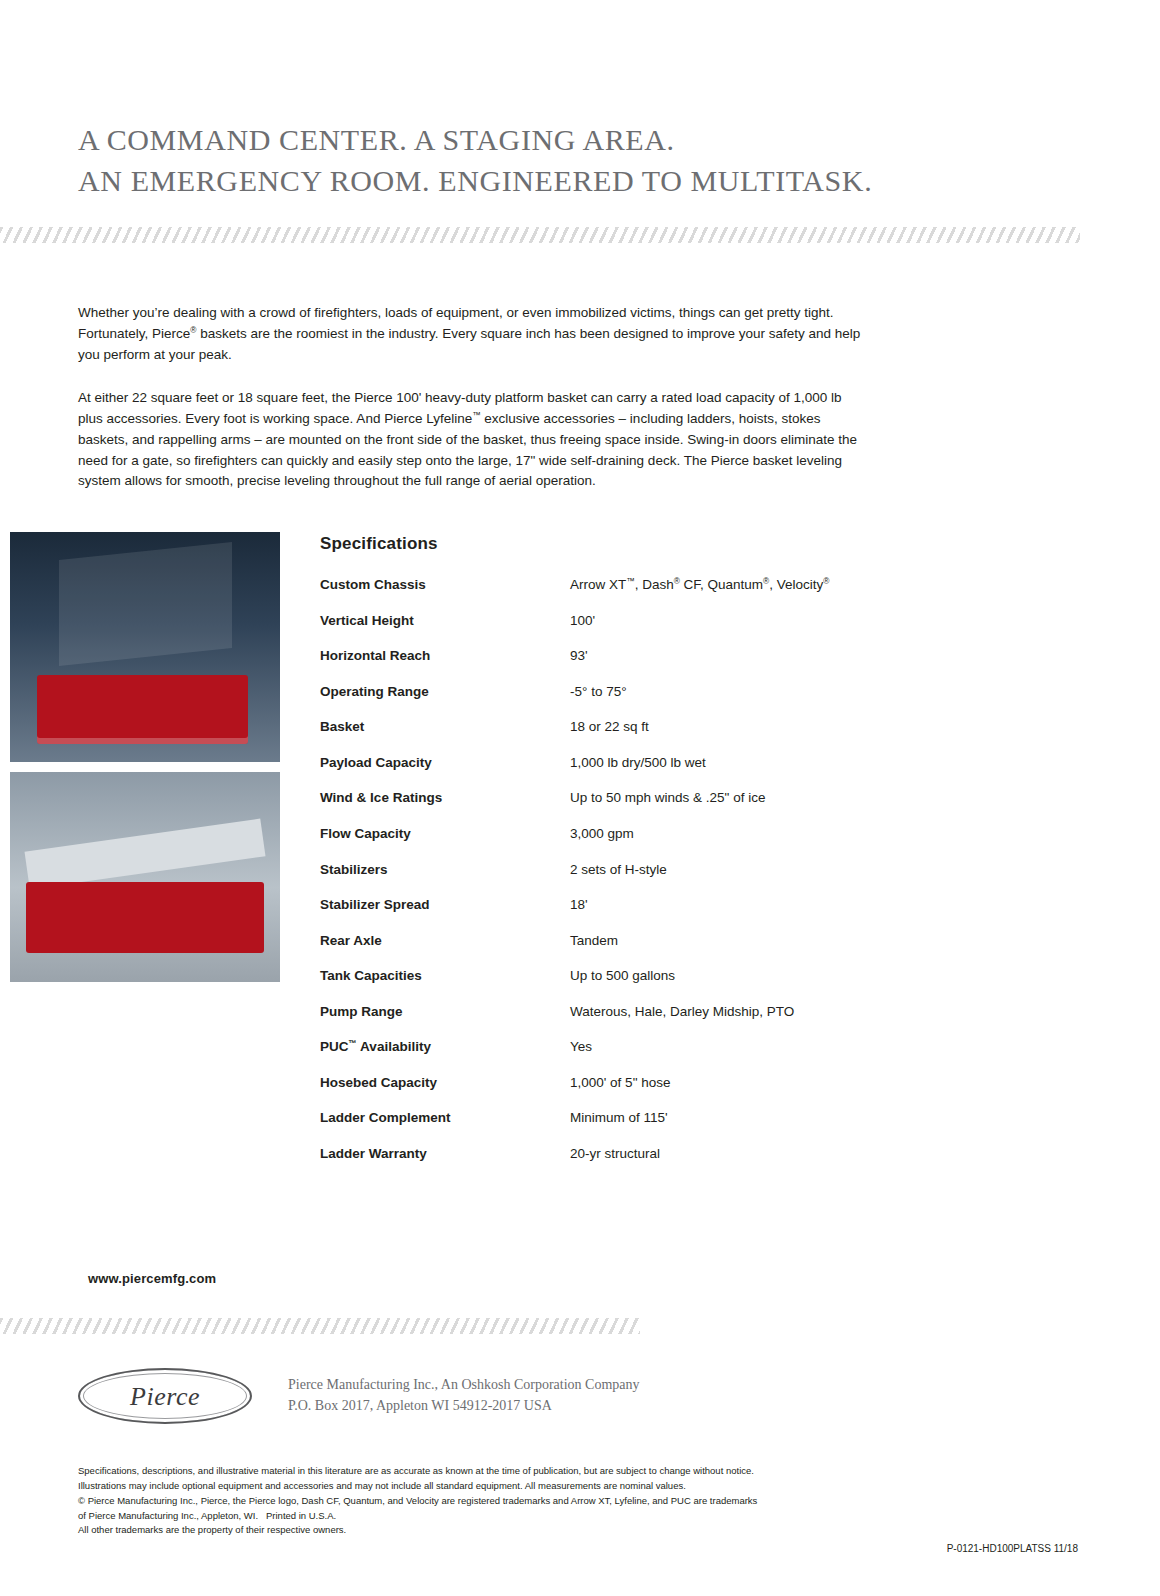A Command Center. A Staging Area.
An Emergency Room. Engineered to Multitask.
Whether you’re dealing with a crowd of firefighters, loads of equipment, or even immobilized victims, things can get pretty tight. Fortunately, Pierce® baskets are the roomiest in the industry. Every square inch has been designed to improve your safety and help you perform at your peak.
At either 22 square feet or 18 square feet, the Pierce 100' heavy-duty platform basket can carry a rated load capacity of 1,000 lb plus accessories. Every foot is working space. And Pierce Lyfeline™ exclusive accessories – including ladders, hoists, stokes baskets, and rappelling arms – are mounted on the front side of the basket, thus freeing space inside. Swing-in doors eliminate the need for a gate, so firefighters can quickly and easily step onto the large, 17" wide self-draining deck. The Pierce basket leveling system allows for smooth, precise leveling throughout the full range of aerial operation.
Specifications
| Custom Chassis | Arrow XT ™ , Dash ® CF, Quantum ® , Velocity ® |
| Vertical Height | 100' |
| Horizontal Reach | 93' |
| Operating Range | -5° to 75° |
| Basket | 18 or 22 sq ft |
| Payload Capacity | 1,000 lb dry/500 lb wet |
| Wind & Ice Ratings | Up to 50 mph winds & .25" of ice |
| Flow Capacity | 3,000 gpm |
| Stabilizers | 2 sets of H-style |
| Stabilizer Spread | 18' |
| Rear Axle | Tandem |
| Tank Capacities | Up to 500 gallons |
| Pump Range | Waterous, Hale, Darley Midship, PTO |
| PUC ™ Availability | Yes |
| Hosebed Capacity | 1,000' of 5" hose |
| Ladder Complement | Minimum of 115' |
| Ladder Warranty | 20-yr structural |
www.piercemfg.com
Pierce
Pierce Manufacturing Inc., An Oshkosh Corporation Company
P.O. Box 2017, Appleton WI 54912-2017 USA
Specifications, descriptions, and illustrative material in this literature are as accurate as known at the time of publication, but are subject to change without notice.
Illustrations may include optional equipment and accessories and may not include all standard equipment. All measurements are nominal values.
© Pierce Manufacturing Inc., Pierce, the Pierce logo, Dash CF, Quantum, and Velocity are registered trademarks and Arrow XT, Lyfeline, and PUC are trademarks
of Pierce Manufacturing Inc., Appleton, WI. Printed in U.S.A.
All other trademarks are the property of their respective owners.
P-0121-HD100PLATSS 11/18